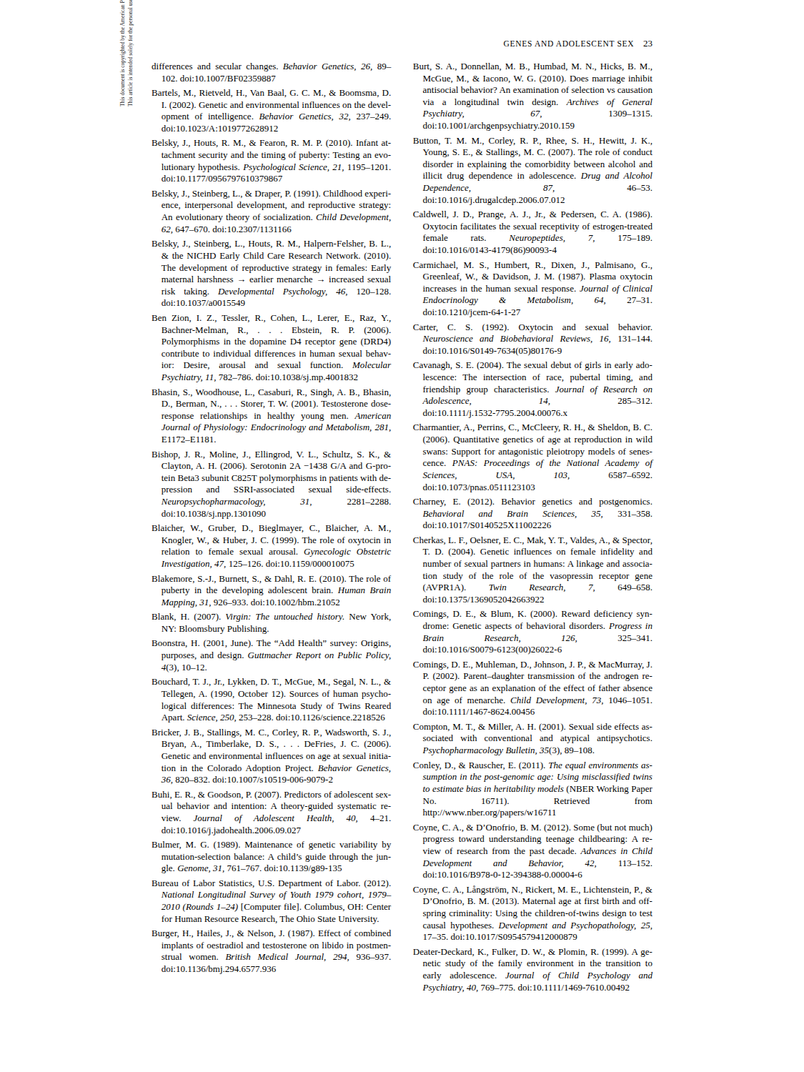Genes and Adolescent Sex 23
This document is copyrighted by the American Psychological Association or one of its allied publishers.
This article is intended solely for the personal use of the individual user and is not to be disseminated broadly.
differences and secular changes. Behavior Genetics, 26, 89–102. doi:10.1007/BF02359887
Bartels, M., Rietveld, H., Van Baal, G. C. M., & Boomsma, D. I. (2002). Genetic and environmental influences on the development of intelligence. Behavior Genetics, 32, 237–249. doi:10.1023/A:1019772628912
Belsky, J., Houts, R. M., & Fearon, R. M. P. (2010). Infant attachment security and the timing of puberty: Testing an evolutionary hypothesis. Psychological Science, 21, 1195–1201. doi:10.1177/0956797610379867
Belsky, J., Steinberg, L., & Draper, P. (1991). Childhood experience, interpersonal development, and reproductive strategy: An evolutionary theory of socialization. Child Development, 62, 647–670. doi:10.2307/1131166
Belsky, J., Steinberg, L., Houts, R. M., Halpern-Felsher, B. L., & the NICHD Early Child Care Research Network. (2010). The development of reproductive strategy in females: Early maternal harshness → earlier menarche → increased sexual risk taking. Developmental Psychology, 46, 120–128. doi:10.1037/a0015549
Ben Zion, I. Z., Tessler, R., Cohen, L., Lerer, E., Raz, Y., Bachner-Melman, R., . . . Ebstein, R. P. (2006). Polymorphisms in the dopamine D4 receptor gene (DRD4) contribute to individual differences in human sexual behavior: Desire, arousal and sexual function. Molecular Psychiatry, 11, 782–786. doi:10.1038/sj.mp.4001832
Bhasin, S., Woodhouse, L., Casaburi, R., Singh, A. B., Bhasin, D., Berman, N., . . . Storer, T. W. (2001). Testosterone dose-response relationships in healthy young men. American Journal of Physiology: Endocrinology and Metabolism, 281, E1172–E1181.
Bishop, J. R., Moline, J., Ellingrod, V. L., Schultz, S. K., & Clayton, A. H. (2006). Serotonin 2A −1438 G/A and G-protein Beta3 subunit C825T polymorphisms in patients with depression and SSRI-associated sexual side-effects. Neuropsychopharmacology, 31, 2281–2288. doi:10.1038/sj.npp.1301090
Blaicher, W., Gruber, D., Bieglmayer, C., Blaicher, A. M., Knogler, W., & Huber, J. C. (1999). The role of oxytocin in relation to female sexual arousal. Gynecologic Obstetric Investigation, 47, 125–126. doi:10.1159/000010075
Blakemore, S.-J., Burnett, S., & Dahl, R. E. (2010). The role of puberty in the developing adolescent brain. Human Brain Mapping, 31, 926–933. doi:10.1002/hbm.21052
Blank, H. (2007). Virgin: The untouched history. New York, NY: Bloomsbury Publishing.
Boonstra, H. (2001, June). The “Add Health” survey: Origins, purposes, and design. Guttmacher Report on Public Policy, 4(3), 10–12.
Bouchard, T. J., Jr., Lykken, D. T., McGue, M., Segal, N. L., & Tellegen, A. (1990, October 12). Sources of human psychological differences: The Minnesota Study of Twins Reared Apart. Science, 250, 253–228. doi:10.1126/science.2218526
Bricker, J. B., Stallings, M. C., Corley, R. P., Wadsworth, S. J., Bryan, A., Timberlake, D. S., . . . DeFries, J. C. (2006). Genetic and environmental influences on age at sexual initiation in the Colorado Adoption Project. Behavior Genetics, 36, 820–832. doi:10.1007/s10519-006-9079-2
Buhi, E. R., & Goodson, P. (2007). Predictors of adolescent sexual behavior and intention: A theory-guided systematic review. Journal of Adolescent Health, 40, 4–21. doi:10.1016/j.jadohealth.2006.09.027
Bulmer, M. G. (1989). Maintenance of genetic variability by mutation-selection balance: A child’s guide through the jungle. Genome, 31, 761–767. doi:10.1139/g89-135
Bureau of Labor Statistics, U.S. Department of Labor. (2012). National Longitudinal Survey of Youth 1979 cohort, 1979–2010 (Rounds 1–24) [Computer file]. Columbus, OH: Center for Human Resource Research, The Ohio State University.
Burger, H., Hailes, J., & Nelson, J. (1987). Effect of combined implants of oestradiol and testosterone on libido in postmenstrual women. British Medical Journal, 294, 936–937. doi:10.1136/bmj.294.6577.936
Burt, S. A., Donnellan, M. B., Humbad, M. N., Hicks, B. M., McGue, M., & Iacono, W. G. (2010). Does marriage inhibit antisocial behavior? An examination of selection vs causation via a longitudinal twin design. Archives of General Psychiatry, 67, 1309–1315. doi:10.1001/archgenpsychiatry.2010.159
Button, T. M. M., Corley, R. P., Rhee, S. H., Hewitt, J. K., Young, S. E., & Stallings, M. C. (2007). The role of conduct disorder in explaining the comorbidity between alcohol and illicit drug dependence in adolescence. Drug and Alcohol Dependence, 87, 46–53. doi:10.1016/j.drugalcdep.2006.07.012
Caldwell, J. D., Prange, A. J., Jr., & Pedersen, C. A. (1986). Oxytocin facilitates the sexual receptivity of estrogen-treated female rats. Neuropeptides, 7, 175–189. doi:10.1016/0143-4179(86)90093-4
Carmichael, M. S., Humbert, R., Dixen, J., Palmisano, G., Greenleaf, W., & Davidson, J. M. (1987). Plasma oxytocin increases in the human sexual response. Journal of Clinical Endocrinology & Metabolism, 64, 27–31. doi:10.1210/jcem-64-1-27
Carter, C. S. (1992). Oxytocin and sexual behavior. Neuroscience and Biobehavioral Reviews, 16, 131–144. doi:10.1016/S0149-7634(05)80176-9
Cavanagh, S. E. (2004). The sexual debut of girls in early adolescence: The intersection of race, pubertal timing, and friendship group characteristics. Journal of Research on Adolescence, 14, 285–312. doi:10.1111/j.1532-7795.2004.00076.x
Charmantier, A., Perrins, C., McCleery, R. H., & Sheldon, B. C. (2006). Quantitative genetics of age at reproduction in wild swans: Support for antagonistic pleiotropy models of senescence. PNAS: Proceedings of the National Academy of Sciences, USA, 103, 6587–6592. doi:10.1073/pnas.0511123103
Charney, E. (2012). Behavior genetics and postgenomics. Behavioral and Brain Sciences, 35, 331–358. doi:10.1017/S0140525X11002226
Cherkas, L. F., Oelsner, E. C., Mak, Y. T., Valdes, A., & Spector, T. D. (2004). Genetic influences on female infidelity and number of sexual partners in humans: A linkage and association study of the role of the vasopressin receptor gene (AVPR1A). Twin Research, 7, 649–658. doi:10.1375/1369052042663922
Comings, D. E., & Blum, K. (2000). Reward deficiency syndrome: Genetic aspects of behavioral disorders. Progress in Brain Research, 126, 325–341. doi:10.1016/S0079-6123(00)26022-6
Comings, D. E., Muhleman, D., Johnson, J. P., & MacMurray, J. P. (2002). Parent–daughter transmission of the androgen receptor gene as an explanation of the effect of father absence on age of menarche. Child Development, 73, 1046–1051. doi:10.1111/1467-8624.00456
Compton, M. T., & Miller, A. H. (2001). Sexual side effects associated with conventional and atypical antipsychotics. Psychopharmacology Bulletin, 35(3), 89–108.
Conley, D., & Rauscher, E. (2011). The equal environments assumption in the post-genomic age: Using misclassified twins to estimate bias in heritability models (NBER Working Paper No. 16711). Retrieved from http://www.nber.org/papers/w16711
Coyne, C. A., & D’Onofrio, B. M. (2012). Some (but not much) progress toward understanding teenage childbearing: A review of research from the past decade. Advances in Child Development and Behavior, 42, 113–152. doi:10.1016/B978-0-12-394388-0.00004-6
Coyne, C. A., Långström, N., Rickert, M. E., Lichtenstein, P., & D’Onofrio, B. M. (2013). Maternal age at first birth and offspring criminality: Using the children-of-twins design to test causal hypotheses. Development and Psychopathology, 25, 17–35. doi:10.1017/S0954579412000879
Deater-Deckard, K., Fulker, D. W., & Plomin, R. (1999). A genetic study of the family environment in the transition to early adolescence. Journal of Child Psychology and Psychiatry, 40, 769–775. doi:10.1111/1469-7610.00492